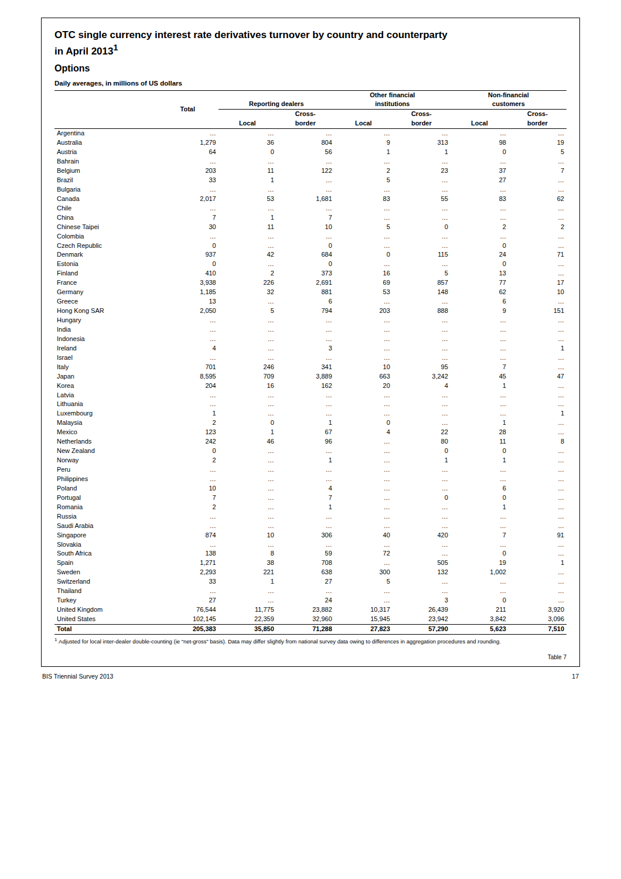OTC single currency interest rate derivatives turnover by country and counterparty
in April 20131
Options
Daily averages, in millions of US dollars
| | Total | Reporting dealers | Other financial institutions | Non-financial customers |
| --- | --- | --- | --- | --- |
| | Local | Cross- border | Local | Cross- border | Local | Cross- border |
| Argentina | … | … | … | … | … | … | … |
| Australia | 1,279 | 36 | 804 | 9 | 313 | 98 | 19 |
| Austria | 64 | 0 | 56 | 1 | 1 | 0 | 5 |
| Bahrain | … | … | … | … | … | … | … |
| Belgium | 203 | 11 | 122 | 2 | 23 | 37 | 7 |
| Brazil | 33 | 1 | … | 5 | … | 27 | … |
| Bulgaria | … | … | … | … | … | … | … |
| Canada | 2,017 | 53 | 1,681 | 83 | 55 | 83 | 62 |
| Chile | … | … | … | … | … | … | … |
| China | 7 | 1 | 7 | … | … | … | … |
| Chinese Taipei | 30 | 11 | 10 | 5 | 0 | 2 | 2 |
| Colombia | … | … | … | … | … | … | … |
| Czech Republic | 0 | … | 0 | … | … | 0 | … |
| Denmark | 937 | 42 | 684 | 0 | 115 | 24 | 71 |
| Estonia | 0 | … | 0 | … | … | 0 | … |
| Finland | 410 | 2 | 373 | 16 | 5 | 13 | … |
| France | 3,938 | 226 | 2,691 | 69 | 857 | 77 | 17 |
| Germany | 1,185 | 32 | 881 | 53 | 148 | 62 | 10 |
| Greece | 13 | … | 6 | … | … | 6 | … |
| Hong Kong SAR | 2,050 | 5 | 794 | 203 | 888 | 9 | 151 |
| Hungary | … | … | … | … | … | … | … |
| India | … | … | … | … | … | … | … |
| Indonesia | … | … | … | … | … | … | … |
| Ireland | 4 | … | 3 | … | … | … | 1 |
| Israel | … | … | … | … | … | … | … |
| Italy | 701 | 246 | 341 | 10 | 95 | 7 | … |
| Japan | 8,595 | 709 | 3,889 | 663 | 3,242 | 45 | 47 |
| Korea | 204 | 16 | 162 | 20 | 4 | 1 | … |
| Latvia | … | … | … | … | … | … | … |
| Lithuania | … | … | … | … | … | … | … |
| Luxembourg | 1 | … | … | … | … | … | 1 |
| Malaysia | 2 | 0 | 1 | 0 | … | 1 | … |
| Mexico | 123 | 1 | 67 | 4 | 22 | 28 | … |
| Netherlands | 242 | 46 | 96 | … | 80 | 11 | 8 |
| New Zealand | 0 | … | … | … | 0 | 0 | … |
| Norway | 2 | … | 1 | … | 1 | 1 | … |
| Peru | … | … | … | … | … | … | … |
| Philippines | … | … | … | … | … | … | … |
| Poland | 10 | … | 4 | … | … | 6 | … |
| Portugal | 7 | … | 7 | … | 0 | 0 | … |
| Romania | 2 | … | 1 | … | … | 1 | … |
| Russia | … | … | … | … | … | … | … |
| Saudi Arabia | … | … | … | … | … | … | … |
| Singapore | 874 | 10 | 306 | 40 | 420 | 7 | 91 |
| Slovakia | … | … | … | … | … | … | … |
| South Africa | 138 | 8 | 59 | 72 | … | 0 | … |
| Spain | 1,271 | 38 | 708 | … | 505 | 19 | 1 |
| Sweden | 2,293 | 221 | 638 | 300 | 132 | 1,002 | … |
| Switzerland | 33 | 1 | 27 | 5 | … | … | … |
| Thailand | … | … | … | … | … | … | … |
| Turkey | 27 | … | 24 | … | 3 | 0 | … |
| United Kingdom | 76,544 | 11,775 | 23,882 | 10,317 | 26,439 | 211 | 3,920 |
| United States | 102,145 | 22,359 | 32,960 | 15,945 | 23,942 | 3,842 | 3,096 |
| Total | 205,383 | 35,850 | 71,288 | 27,823 | 57,290 | 5,623 | 7,510 |
1 Adjusted for local inter-dealer double-counting (ie “net-gross” basis). Data may differ slightly from national survey data owing to differences in aggregation procedures and rounding.
Table 7
BIS Triennial Survey 2013 17